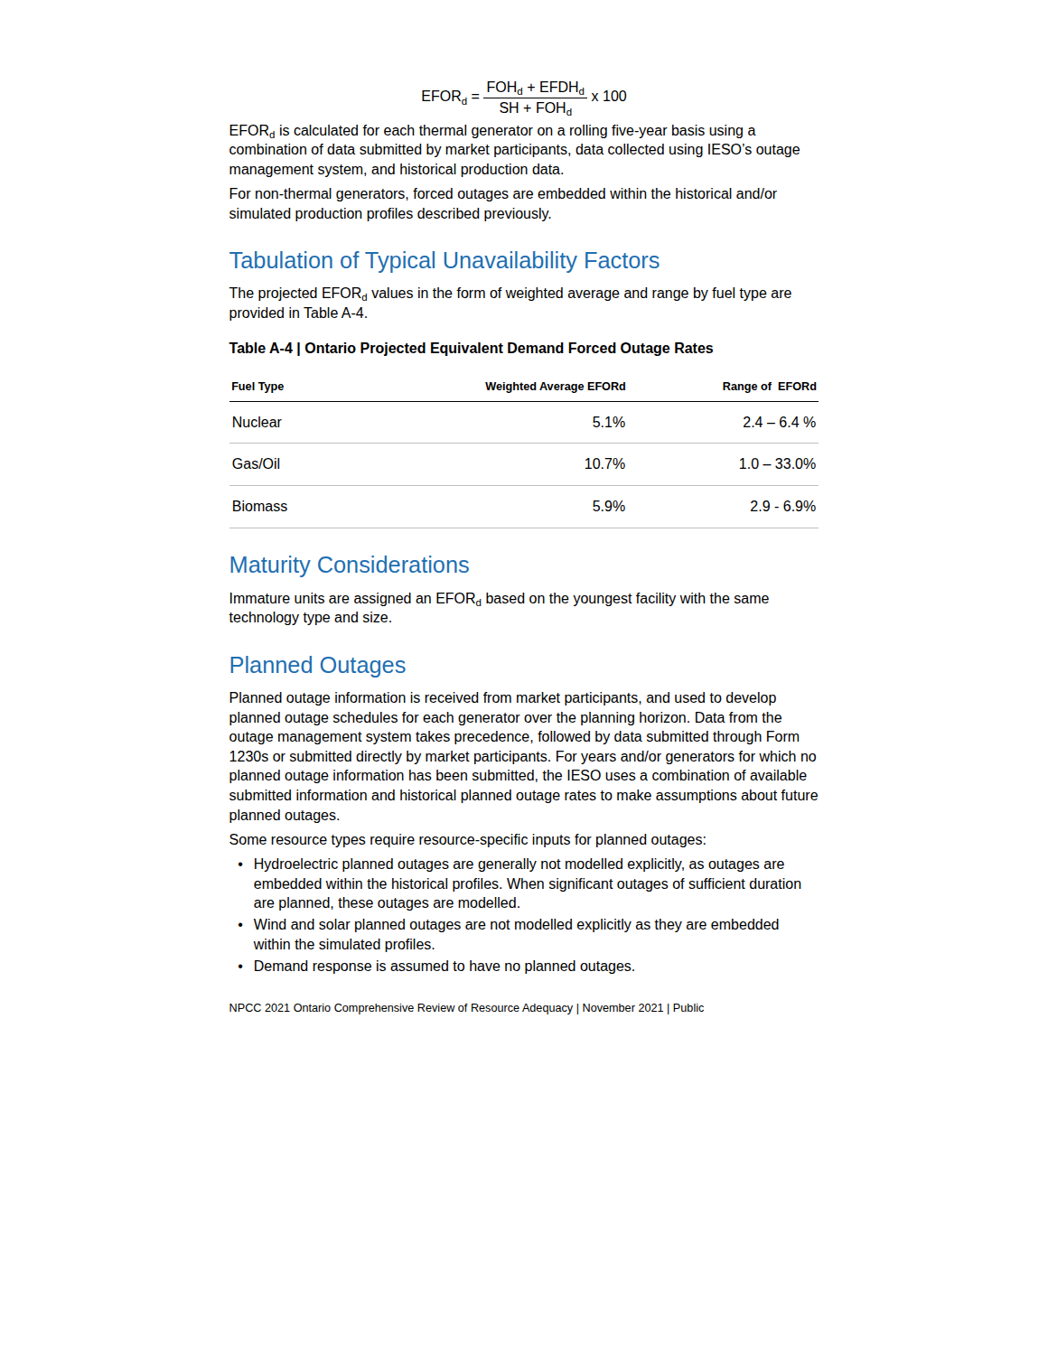EFORd = FOHd + EFDHd SH + FOHd x 100
EFORd is calculated for each thermal generator on a rolling five-year basis using a combination of data submitted by market participants, data collected using IESO’s outage management system, and historical production data.
For non-thermal generators, forced outages are embedded within the historical and/or simulated production profiles described previously.
Tabulation of Typical Unavailability Factors
The projected EFORd values in the form of weighted average and range by fuel type are provided in Table A-4.
Table A-4 | Ontario Projected Equivalent Demand Forced Outage Rates
| Fuel Type | Weighted Average EFORd | Range of EFORd |
| --- | --- | --- |
| Nuclear | 5.1% | 2.4 – 6.4 % |
| Gas/Oil | 10.7% | 1.0 – 33.0% |
| Biomass | 5.9% | 2.9 - 6.9% |
Maturity Considerations
Immature units are assigned an EFORd based on the youngest facility with the same technology type and size.
Planned Outages
Planned outage information is received from market participants, and used to develop planned outage schedules for each generator over the planning horizon. Data from the outage management system takes precedence, followed by data submitted through Form 1230s or submitted directly by market participants. For years and/or generators for which no planned outage information has been submitted, the IESO uses a combination of available submitted information and historical planned outage rates to make assumptions about future planned outages.
Some resource types require resource-specific inputs for planned outages:
Hydroelectric planned outages are generally not modelled explicitly, as outages are embedded within the historical profiles. When significant outages of sufficient duration are planned, these outages are modelled.
Wind and solar planned outages are not modelled explicitly as they are embedded within the simulated profiles.
Demand response is assumed to have no planned outages.
NPCC 2021 Ontario Comprehensive Review of Resource Adequacy | November 2021 | Public